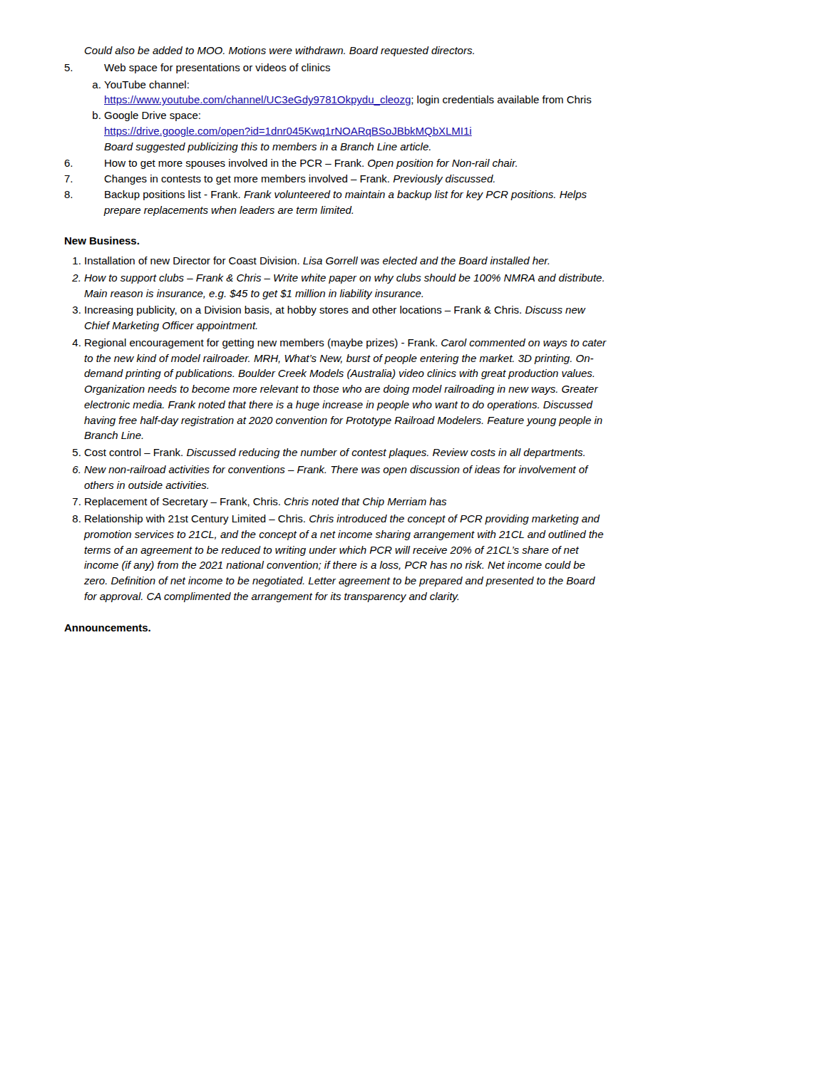Could also be added to MOO. Motions were withdrawn. Board requested directors.
5. Web space for presentations or videos of clinics
YouTube channel:
https://www.youtube.com/channel/UC3eGdy9781Okpydu_cleozg; login credentials available from Chris
Google Drive space:
https://drive.google.com/open?id=1dnr045Kwq1rNOARqBSoJBbkMQbXLMI1i
Board suggested publicizing this to members in a Branch Line article.
6. How to get more spouses involved in the PCR – Frank. Open position for Non-rail chair.
7. Changes in contests to get more members involved – Frank. Previously discussed.
8. Backup positions list - Frank. Frank volunteered to maintain a backup list for key PCR positions. Helps prepare replacements when leaders are term limited.
New Business.
Installation of new Director for Coast Division. Lisa Gorrell was elected and the Board installed her.
How to support clubs – Frank & Chris – Write white paper on why clubs should be 100% NMRA and distribute. Main reason is insurance, e.g. $45 to get $1 million in liability insurance.
Increasing publicity, on a Division basis, at hobby stores and other locations – Frank & Chris. Discuss new Chief Marketing Officer appointment.
Regional encouragement for getting new members (maybe prizes) - Frank. Carol commented on ways to cater to the new kind of model railroader. MRH, What’s New, burst of people entering the market. 3D printing. On-demand printing of publications. Boulder Creek Models (Australia) video clinics with great production values. Organization needs to become more relevant to those who are doing model railroading in new ways. Greater electronic media. Frank noted that there is a huge increase in people who want to do operations. Discussed having free half-day registration at 2020 convention for Prototype Railroad Modelers. Feature young people in Branch Line.
Cost control – Frank. Discussed reducing the number of contest plaques. Review costs in all departments.
New non-railroad activities for conventions – Frank. There was open discussion of ideas for involvement of others in outside activities.
Replacement of Secretary – Frank, Chris. Chris noted that Chip Merriam has
Relationship with 21st Century Limited – Chris. Chris introduced the concept of PCR providing marketing and promotion services to 21CL, and the concept of a net income sharing arrangement with 21CL and outlined the terms of an agreement to be reduced to writing under which PCR will receive 20% of 21CL’s share of net income (if any) from the 2021 national convention; if there is a loss, PCR has no risk. Net income could be zero. Definition of net income to be negotiated. Letter agreement to be prepared and presented to the Board for approval. CA complimented the arrangement for its transparency and clarity.
Announcements.